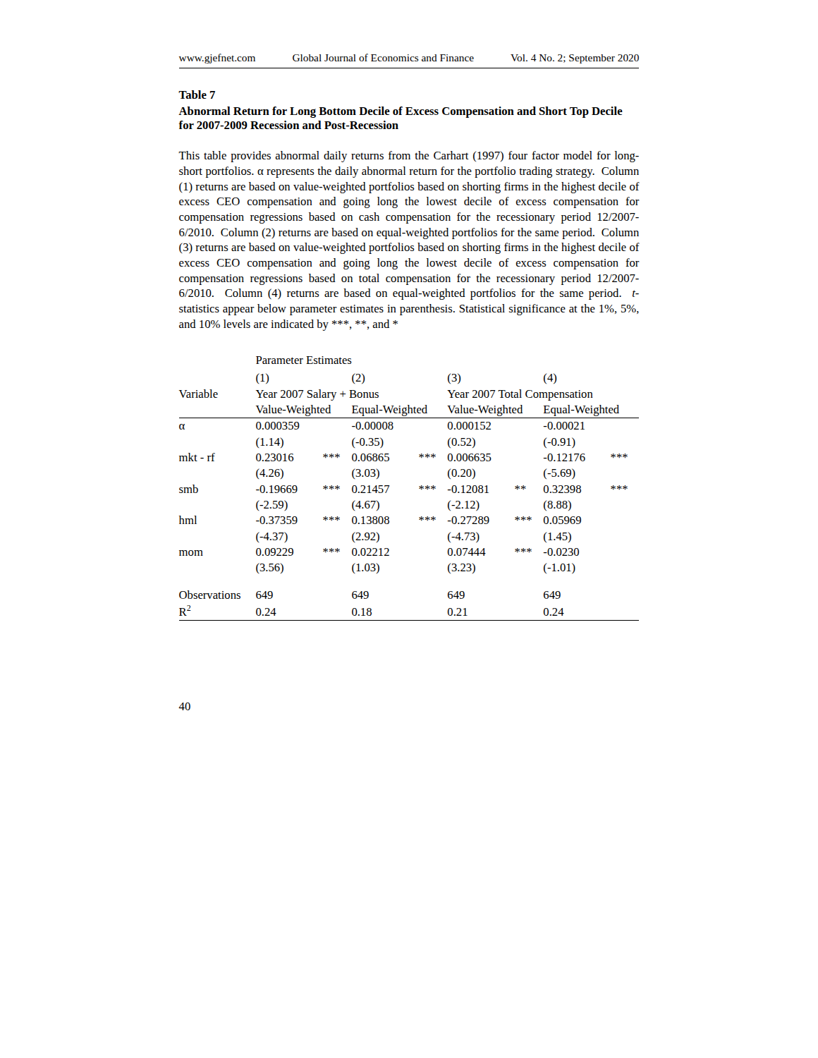www.gjefnet.com
Global Journal of Economics and Finance
Vol. 4 No. 2; September 2020
Table 7
Abnormal Return for Long Bottom Decile of Excess Compensation and Short Top Decile for 2007-2009 Recession and Post-Recession
This table provides abnormal daily returns from the Carhart (1997) four factor model for long-short portfolios. α represents the daily abnormal return for the portfolio trading strategy. Column (1) returns are based on value-weighted portfolios based on shorting firms in the highest decile of excess CEO compensation and going long the lowest decile of excess compensation for compensation regressions based on cash compensation for the recessionary period 12/2007-6/2010. Column (2) returns are based on equal-weighted portfolios for the same period. Column (3) returns are based on value-weighted portfolios based on shorting firms in the highest decile of excess CEO compensation and going long the lowest decile of excess compensation for compensation regressions based on total compensation for the recessionary period 12/2007-6/2010. Column (4) returns are based on equal-weighted portfolios for the same period. t-statistics appear below parameter estimates in parenthesis. Statistical significance at the 1%, 5%, and 10% levels are indicated by ***, **, and *
| | Parameter Estimates |
| | (1) | (2) | (3) | (4) |
| Variable | Year 2007 Salary + Bonus | Year 2007 Total Compensation |
| | Value-Weighted | Equal-Weighted | Value-Weighted | Equal-Weighted |
| α | 0.000359 | | -0.00008 | | 0.000152 | | -0.00021 | |
| | (1.14) | | (-0.35) | | (0.52) | | (-0.91) | |
| mkt - rf | 0.23016 | *** | 0.06865 | *** | 0.006635 | | -0.12176 | *** |
| | (4.26) | | (3.03) | | (0.20) | | (-5.69) | |
| smb | -0.19669 | *** | 0.21457 | *** | -0.12081 | ** | 0.32398 | *** |
| | (-2.59) | | (4.67) | | (-2.12) | | (8.88) | |
| hml | -0.37359 | *** | 0.13808 | *** | -0.27289 | *** | 0.05969 | |
| | (-4.37) | | (2.92) | | (-4.73) | | (1.45) | |
| mom | 0.09229 | *** | 0.02212 | | 0.07444 | *** | -0.0230 | |
| | (3.56) | | (1.03) | | (3.23) | | (-1.01) | |
| Observations | 649 | | 649 | | 649 | | 649 | |
| R 2 | 0.24 | | 0.18 | | 0.21 | | 0.24 | |
40